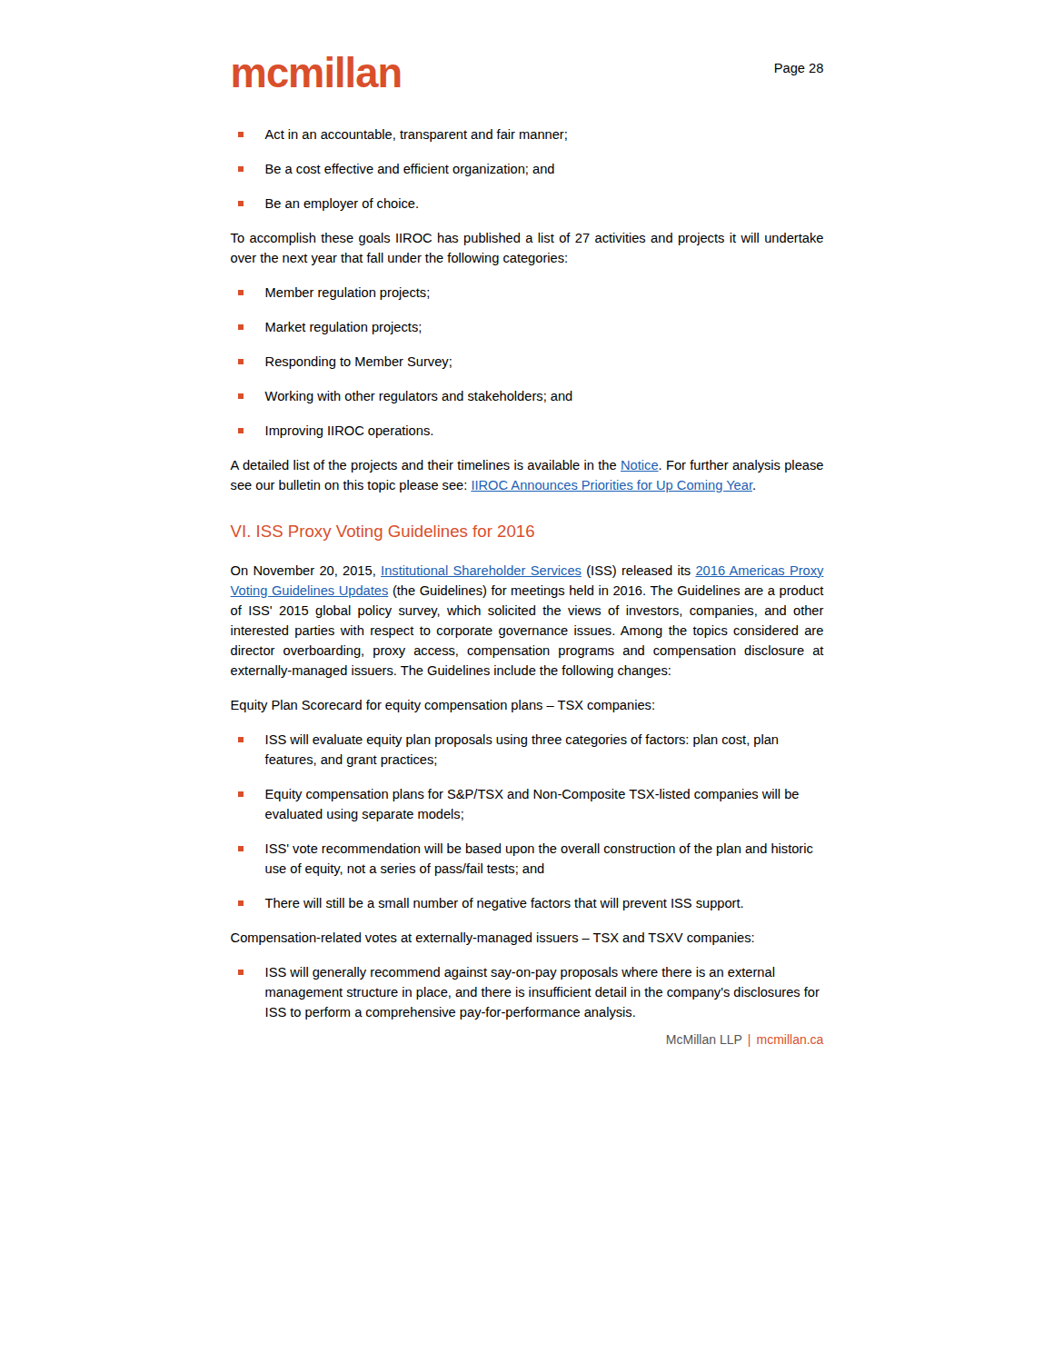mcmillan
Page 28
Act in an accountable, transparent and fair manner;
Be a cost effective and efficient organization; and
Be an employer of choice.
To accomplish these goals IIROC has published a list of 27 activities and projects it will undertake over the next year that fall under the following categories:
Member regulation projects;
Market regulation projects;
Responding to Member Survey;
Working with other regulators and stakeholders; and
Improving IIROC operations.
A detailed list of the projects and their timelines is available in the Notice. For further analysis please see our bulletin on this topic please see: IIROC Announces Priorities for Up Coming Year.
VI. ISS Proxy Voting Guidelines for 2016
On November 20, 2015, Institutional Shareholder Services (ISS) released its 2016 Americas Proxy Voting Guidelines Updates (the Guidelines) for meetings held in 2016. The Guidelines are a product of ISS' 2015 global policy survey, which solicited the views of investors, companies, and other interested parties with respect to corporate governance issues. Among the topics considered are director overboarding, proxy access, compensation programs and compensation disclosure at externally-managed issuers. The Guidelines include the following changes:
Equity Plan Scorecard for equity compensation plans – TSX companies:
ISS will evaluate equity plan proposals using three categories of factors: plan cost, plan features, and grant practices;
Equity compensation plans for S&P/TSX and Non-Composite TSX-listed companies will be evaluated using separate models;
ISS' vote recommendation will be based upon the overall construction of the plan and historic use of equity, not a series of pass/fail tests; and
There will still be a small number of negative factors that will prevent ISS support.
Compensation-related votes at externally-managed issuers – TSX and TSXV companies:
ISS will generally recommend against say-on-pay proposals where there is an external management structure in place, and there is insufficient detail in the company's disclosures for ISS to perform a comprehensive pay-for-performance analysis.
McMillan LLP|mcmillan.ca